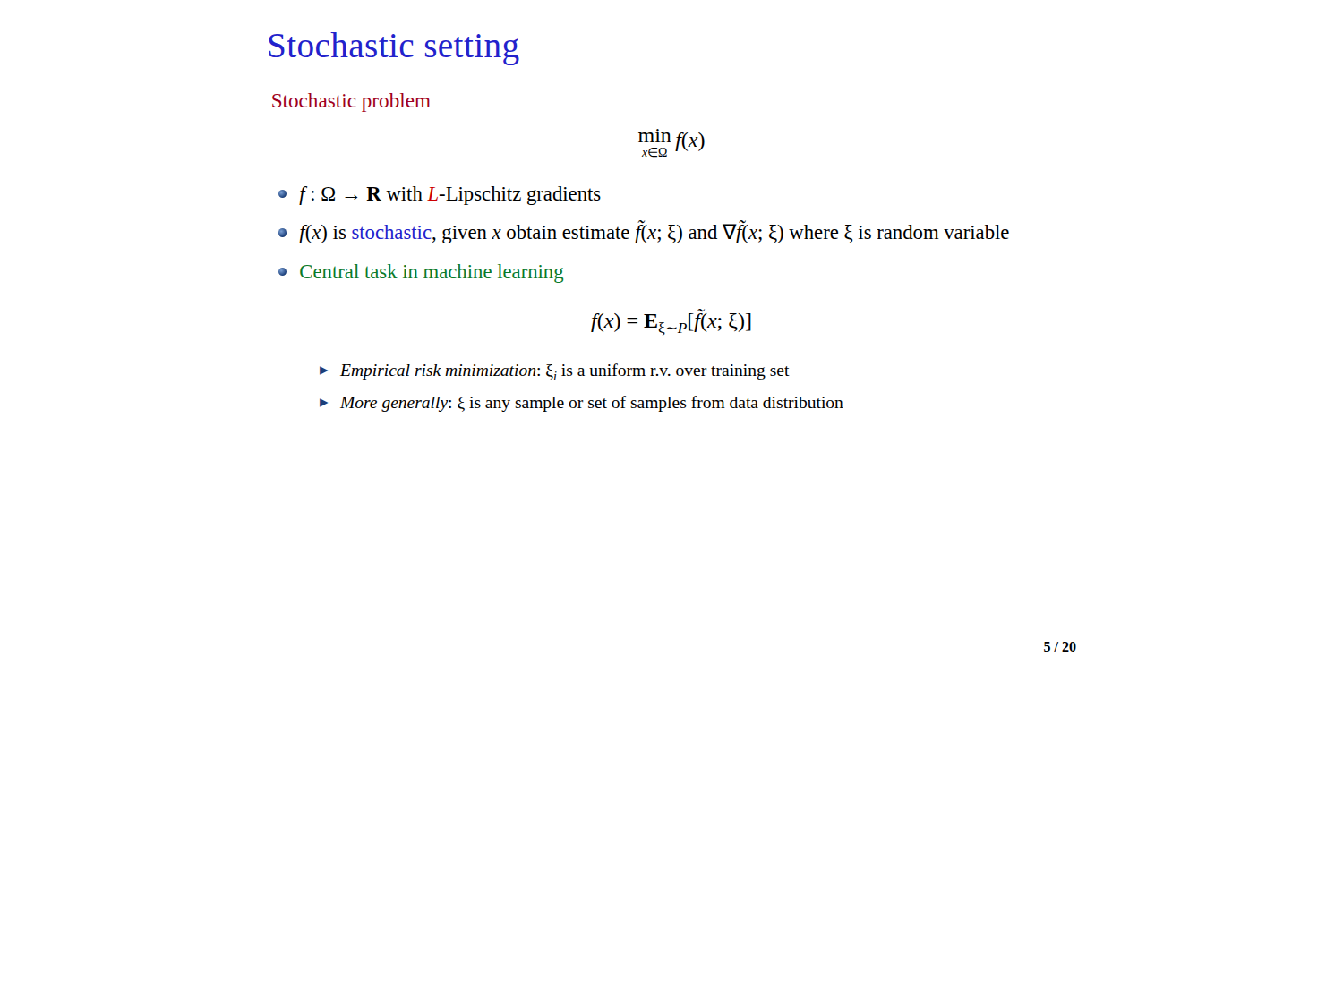Stochastic setting
Stochastic problem
min x∈Ω f(x)
f : Ω → R with L-Lipschitz gradients
f(x) is stochastic, given x obtain estimate f̃(x; ξ) and ∇f̃(x; ξ) where ξ is random variable
Central task in machine learning
f(x) = Eξ∼P[f̃(x; ξ)]
Empirical risk minimization: ξi is a uniform r.v. over training set
More generally: ξ is any sample or set of samples from data distribution
5 / 20